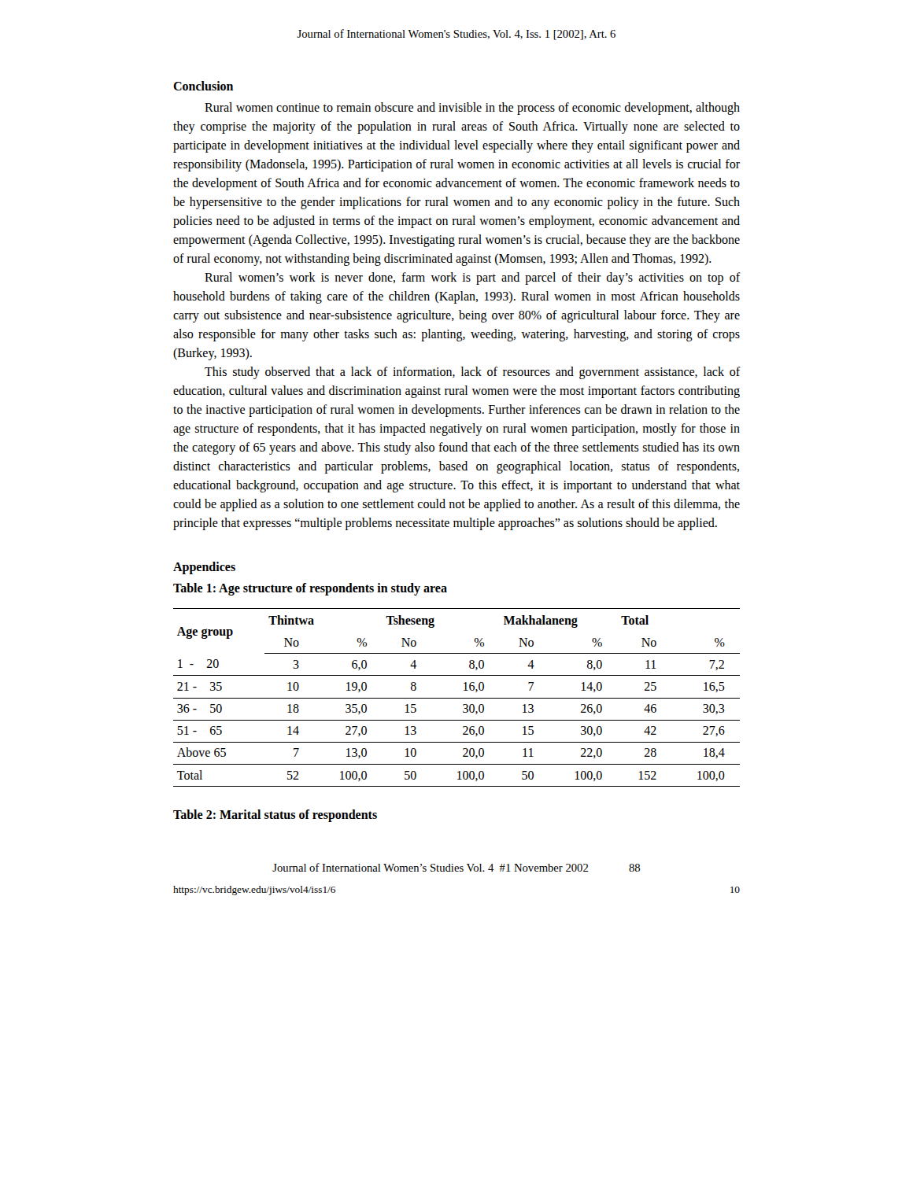Journal of International Women's Studies, Vol. 4, Iss. 1 [2002], Art. 6
Conclusion
Rural women continue to remain obscure and invisible in the process of economic development, although they comprise the majority of the population in rural areas of South Africa. Virtually none are selected to participate in development initiatives at the individual level especially where they entail significant power and responsibility (Madonsela, 1995). Participation of rural women in economic activities at all levels is crucial for the development of South Africa and for economic advancement of women. The economic framework needs to be hypersensitive to the gender implications for rural women and to any economic policy in the future. Such policies need to be adjusted in terms of the impact on rural women’s employment, economic advancement and empowerment (Agenda Collective, 1995). Investigating rural women’s is crucial, because they are the backbone of rural economy, not withstanding being discriminated against (Momsen, 1993; Allen and Thomas, 1992).
Rural women’s work is never done, farm work is part and parcel of their day’s activities on top of household burdens of taking care of the children (Kaplan, 1993). Rural women in most African households carry out subsistence and near-subsistence agriculture, being over 80% of agricultural labour force. They are also responsible for many other tasks such as: planting, weeding, watering, harvesting, and storing of crops (Burkey, 1993).
This study observed that a lack of information, lack of resources and government assistance, lack of education, cultural values and discrimination against rural women were the most important factors contributing to the inactive participation of rural women in developments. Further inferences can be drawn in relation to the age structure of respondents, that it has impacted negatively on rural women participation, mostly for those in the category of 65 years and above. This study also found that each of the three settlements studied has its own distinct characteristics and particular problems, based on geographical location, status of respondents, educational background, occupation and age structure. To this effect, it is important to understand that what could be applied as a solution to one settlement could not be applied to another. As a result of this dilemma, the principle that expresses “multiple problems necessitate multiple approaches” as solutions should be applied.
Appendices
Table 1: Age structure of respondents in study area
| Age group | Thintwa | Tsheseng | Makhalaneng | Total |
| --- | --- | --- | --- | --- |
| No | % | No | % | No | % | No | % |
| 1 - 20 | 3 | 6,0 | 4 | 8,0 | 4 | 8,0 | 11 | 7,2 |
| 21 - 35 | 10 | 19,0 | 8 | 16,0 | 7 | 14,0 | 25 | 16,5 |
| 36 - 50 | 18 | 35,0 | 15 | 30,0 | 13 | 26,0 | 46 | 30,3 |
| 51 - 65 | 14 | 27,0 | 13 | 26,0 | 15 | 30,0 | 42 | 27,6 |
| Above 65 | 7 | 13,0 | 10 | 20,0 | 11 | 22,0 | 28 | 18,4 |
| Total | 52 | 100,0 | 50 | 100,0 | 50 | 100,0 | 152 | 100,0 |
Table 2: Marital status of respondents
Journal of International Women’s Studies Vol. 4 #1 November 2002 88
https://vc.bridgew.edu/jiws/vol4/iss1/6 10